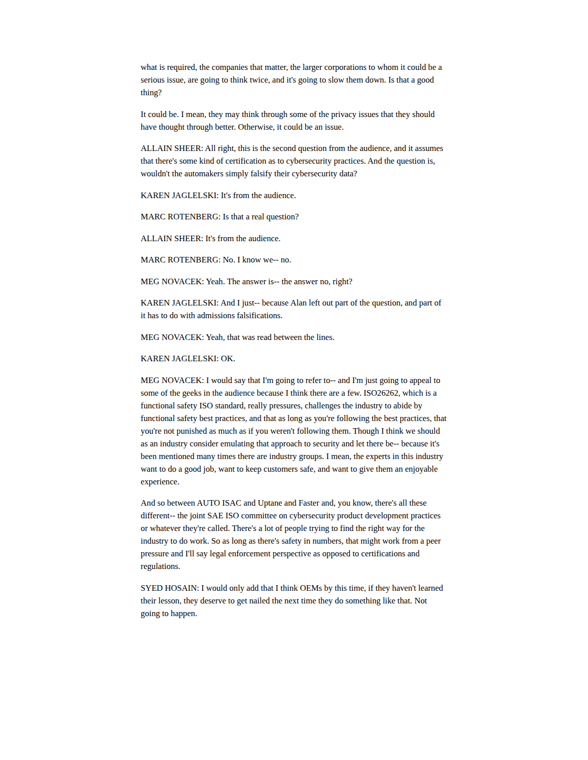what is required, the companies that matter, the larger corporations to whom it could be a serious issue, are going to think twice, and it's going to slow them down. Is that a good thing?
It could be. I mean, they may think through some of the privacy issues that they should have thought through better. Otherwise, it could be an issue.
ALLAIN SHEER: All right, this is the second question from the audience, and it assumes that there's some kind of certification as to cybersecurity practices. And the question is, wouldn't the automakers simply falsify their cybersecurity data?
KAREN JAGLELSKI: It's from the audience.
MARC ROTENBERG: Is that a real question?
ALLAIN SHEER: It's from the audience.
MARC ROTENBERG: No. I know we-- no.
MEG NOVACEK: Yeah. The answer is-- the answer no, right?
KAREN JAGLELSKI: And I just-- because Alan left out part of the question, and part of it has to do with admissions falsifications.
MEG NOVACEK: Yeah, that was read between the lines.
KAREN JAGLELSKI: OK.
MEG NOVACEK: I would say that I'm going to refer to-- and I'm just going to appeal to some of the geeks in the audience because I think there are a few. ISO26262, which is a functional safety ISO standard, really pressures, challenges the industry to abide by functional safety best practices, and that as long as you're following the best practices, that you're not punished as much as if you weren't following them. Though I think we should as an industry consider emulating that approach to security and let there be-- because it's been mentioned many times there are industry groups. I mean, the experts in this industry want to do a good job, want to keep customers safe, and want to give them an enjoyable experience.
And so between AUTO ISAC and Uptane and Faster and, you know, there's all these different-- the joint SAE ISO committee on cybersecurity product development practices or whatever they're called. There's a lot of people trying to find the right way for the industry to do work. So as long as there's safety in numbers, that might work from a peer pressure and I'll say legal enforcement perspective as opposed to certifications and regulations.
SYED HOSAIN: I would only add that I think OEMs by this time, if they haven't learned their lesson, they deserve to get nailed the next time they do something like that. Not going to happen.